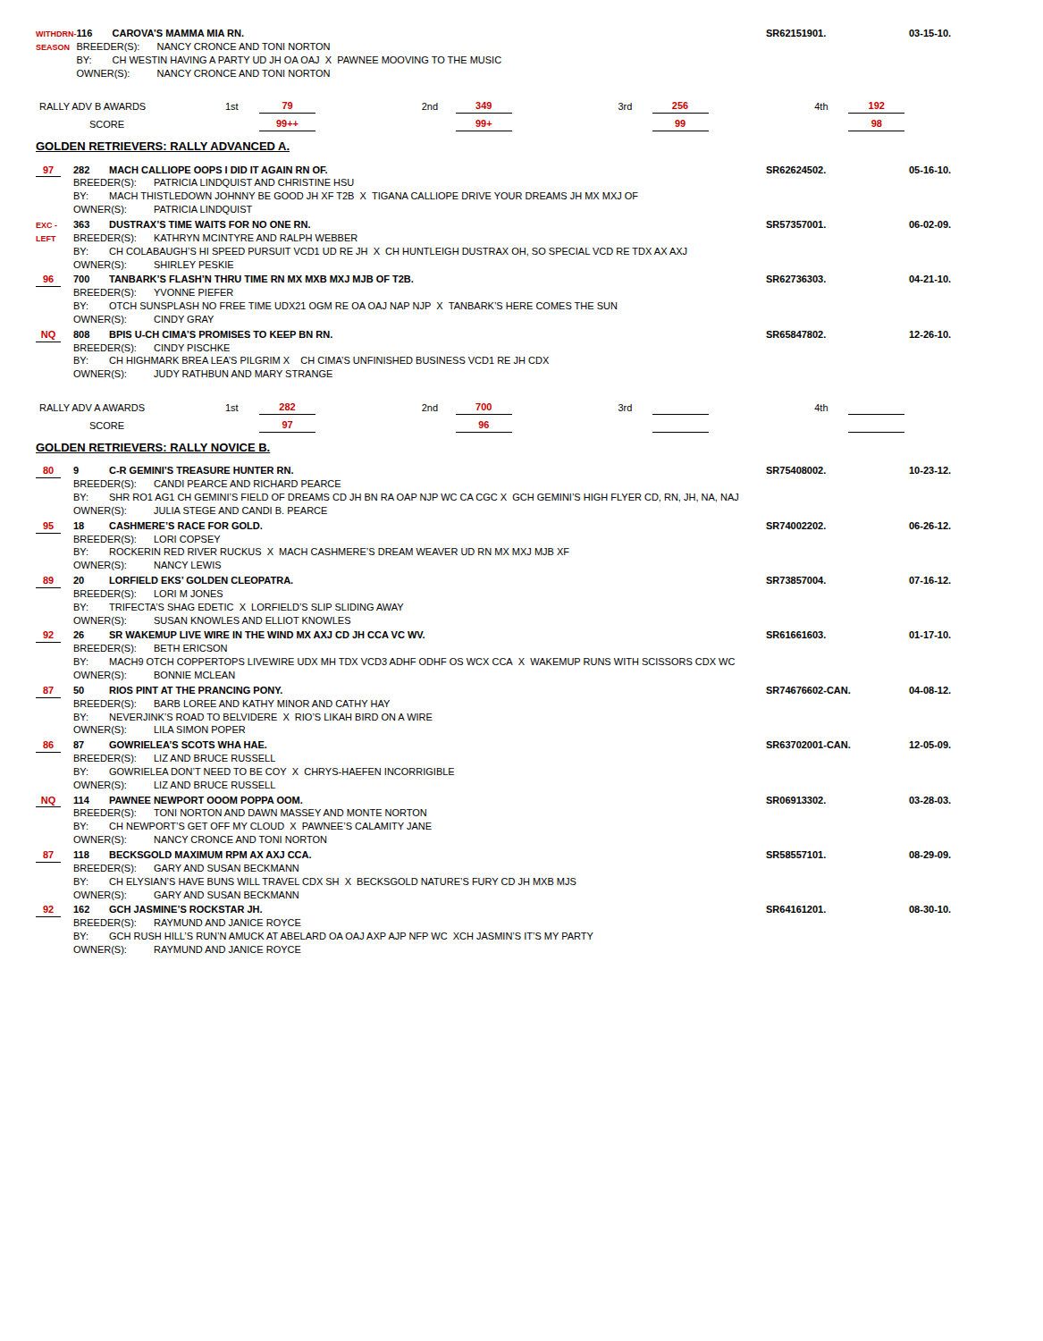WITHDRN-
SEASON
116
CAROVA’S MAMMA MIA RN.
SR62151901.
03-15-10.
BREEDER(S):
NANCY CRONCE AND TONI NORTON
BY:
CH WESTIN HAVING A PARTY UD JH OA OAJ X PAWNEE MOOVING TO THE MUSIC
OWNER(S):
NANCY CRONCE AND TONI NORTON
| RALLY ADV B AWARDS | 1st | 79 | 2nd | 349 | 3rd | 256 | 4th | 192 |
| SCORE | | 99++ | | 99+ | | 99 | | 98 |
Golden Retrievers: Rally Advanced A.
97
282
MACH CALLIOPE OOPS I DID IT AGAIN RN OF.
SR62624502.
05-16-10.
BREEDER(S):
PATRICIA LINDQUIST AND CHRISTINE HSU
BY:
MACH THISTLEDOWN JOHNNY BE GOOD JH XF T2B X TIGANA CALLIOPE DRIVE YOUR DREAMS JH MX MXJ OF
OWNER(S):
PATRICIA LINDQUIST
EXC -
LEFT
363
DUSTRAX’S TIME WAITS FOR NO ONE RN.
SR57357001.
06-02-09.
BREEDER(S):
KATHRYN MCINTYRE AND RALPH WEBBER
BY:
CH COLABAUGH’S HI SPEED PURSUIT VCD1 UD RE JH X CH HUNTLEIGH DUSTRAX OH, SO SPECIAL VCD RE TDX AX AXJ
OWNER(S):
SHIRLEY PESKIE
96
700
TANBARK’S FLASH’N THRU TIME RN MX MXB MXJ MJB OF T2B.
SR62736303.
04-21-10.
BREEDER(S):
YVONNE PIEFER
BY:
OTCH SUNSPLASH NO FREE TIME UDX21 OGM RE OA OAJ NAP NJP X TANBARK’S HERE COMES THE SUN
OWNER(S):
CINDY GRAY
NQ
808
BPIS U-CH CIMA’S PROMISES TO KEEP BN RN.
SR65847802.
12-26-10.
BREEDER(S):
CINDY PISCHKE
BY:
CH HIGHMARK BREA LEA’S PILGRIM X CH CIMA’S UNFINISHED BUSINESS VCD1 RE JH CDX
OWNER(S):
JUDY RATHBUN AND MARY STRANGE
| RALLY ADV A AWARDS | 1st | 282 | 2nd | 700 | 3rd | | 4th | |
| SCORE | | 97 | | 96 | | | | |
Golden Retrievers: Rally Novice B.
80
9
C-R GEMINI’S TREASURE HUNTER RN.
SR75408002.
10-23-12.
BREEDER(S):
CANDI PEARCE AND RICHARD PEARCE
BY:
SHR RO1 AG1 CH GEMINI’S FIELD OF DREAMS CD JH BN RA OAP NJP WC CA CGC X GCH GEMINI’S HIGH FLYER CD, RN, JH, NA, NAJ
OWNER(S):
JULIA STEGE AND CANDI B. PEARCE
95
18
CASHMERE’S RACE FOR GOLD.
SR74002202.
06-26-12.
BREEDER(S):
LORI COPSEY
BY:
ROCKERIN RED RIVER RUCKUS X MACH CASHMERE’S DREAM WEAVER UD RN MX MXJ MJB XF
OWNER(S):
NANCY LEWIS
89
20
LORFIELD EKS’ GOLDEN CLEOPATRA.
SR73857004.
07-16-12.
BREEDER(S):
LORI M JONES
BY:
TRIFECTA’S SHAG EDETIC X LORFIELD’S SLIP SLIDING AWAY
OWNER(S):
SUSAN KNOWLES AND ELLIOT KNOWLES
92
26
SR WAKEMUP LIVE WIRE IN THE WIND MX AXJ CD JH CCA VC WV.
SR61661603.
01-17-10.
BREEDER(S):
BETH ERICSON
BY:
MACH9 OTCH COPPERTOPS LIVEWIRE UDX MH TDX VCD3 ADHF ODHF OS WCX CCA X WAKEMUP RUNS WITH SCISSORS CDX WC
OWNER(S):
BONNIE MCLEAN
87
50
RIOS PINT AT THE PRANCING PONY.
SR74676602-CAN.
04-08-12.
BREEDER(S):
BARB LOREE AND KATHY MINOR AND CATHY HAY
BY:
NEVERJINK’S ROAD TO BELVIDERE X RIO’S LIKAH BIRD ON A WIRE
OWNER(S):
LILA SIMON POPER
86
87
GOWRIELEA’S SCOTS WHA HAE.
SR63702001-CAN.
12-05-09.
BREEDER(S):
LIZ AND BRUCE RUSSELL
BY:
GOWRIELEA DON’T NEED TO BE COY X CHRYS-HAEFEN INCORRIGIBLE
OWNER(S):
LIZ AND BRUCE RUSSELL
NQ
114
PAWNEE NEWPORT OOOM POPPA OOM.
SR06913302.
03-28-03.
BREEDER(S):
TONI NORTON AND DAWN MASSEY AND MONTE NORTON
BY:
CH NEWPORT’S GET OFF MY CLOUD X PAWNEE’S CALAMITY JANE
OWNER(S):
NANCY CRONCE AND TONI NORTON
87
118
BECKSGOLD MAXIMUM RPM AX AXJ CCA.
SR58557101.
08-29-09.
BREEDER(S):
GARY AND SUSAN BECKMANN
BY:
CH ELYSIAN’S HAVE BUNS WILL TRAVEL CDX SH X BECKSGOLD NATURE’S FURY CD JH MXB MJS
OWNER(S):
GARY AND SUSAN BECKMANN
92
162
GCH JASMINE’S ROCKSTAR JH.
SR64161201.
08-30-10.
BREEDER(S):
RAYMUND AND JANICE ROYCE
BY:
GCH RUSH HILL’S RUN’N AMUCK AT ABELARD OA OAJ AXP AJP NFP WC XCH JASMIN’S IT’S MY PARTY
OWNER(S):
RAYMUND AND JANICE ROYCE